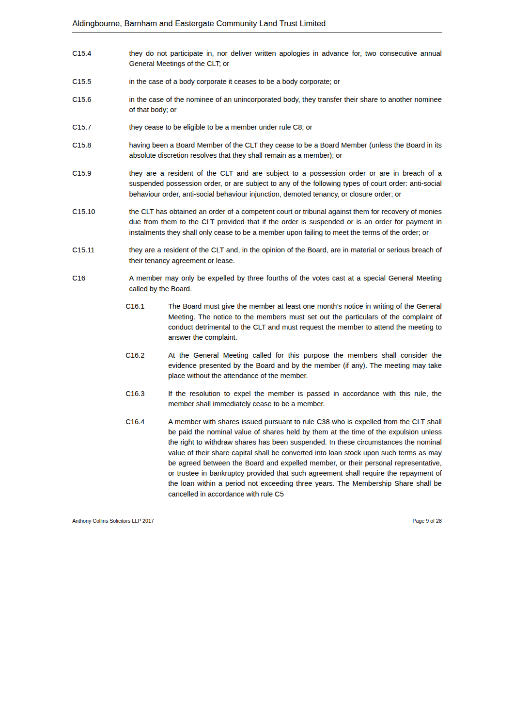Aldingbourne, Barnham and Eastergate Community Land Trust Limited
C15.4
they do not participate in, nor deliver written apologies in advance for, two consecutive annual General Meetings of the CLT; or
C15.5
in the case of a body corporate it ceases to be a body corporate; or
C15.6
in the case of the nominee of an unincorporated body, they transfer their share to another nominee of that body; or
C15.7
they cease to be eligible to be a member under rule C8; or
C15.8
having been a Board Member of the CLT they cease to be a Board Member (unless the Board in its absolute discretion resolves that they shall remain as a member); or
C15.9
they are a resident of the CLT and are subject to a possession order or are in breach of a suspended possession order, or are subject to any of the following types of court order: anti-social behaviour order, anti-social behaviour injunction, demoted tenancy, or closure order; or
C15.10
the CLT has obtained an order of a competent court or tribunal against them for recovery of monies due from them to the CLT provided that if the order is suspended or is an order for payment in instalments they shall only cease to be a member upon failing to meet the terms of the order; or
C15.11
they are a resident of the CLT and, in the opinion of the Board, are in material or serious breach of their tenancy agreement or lease.
C16
A member may only be expelled by three fourths of the votes cast at a special General Meeting called by the Board.
C16.1
The Board must give the member at least one month’s notice in writing of the General Meeting. The notice to the members must set out the particulars of the complaint of conduct detrimental to the CLT and must request the member to attend the meeting to answer the complaint.
C16.2
At the General Meeting called for this purpose the members shall consider the evidence presented by the Board and by the member (if any). The meeting may take place without the attendance of the member.
C16.3
If the resolution to expel the member is passed in accordance with this rule, the member shall immediately cease to be a member.
C16.4
A member with shares issued pursuant to rule C38 who is expelled from the CLT shall be paid the nominal value of shares held by them at the time of the expulsion unless the right to withdraw shares has been suspended. In these circumstances the nominal value of their share capital shall be converted into loan stock upon such terms as may be agreed between the Board and expelled member, or their personal representative, or trustee in bankruptcy provided that such agreement shall require the repayment of the loan within a period not exceeding three years. The Membership Share shall be cancelled in accordance with rule C5
Anthony Collins Solicitors LLP 2017 Page 9 of 28